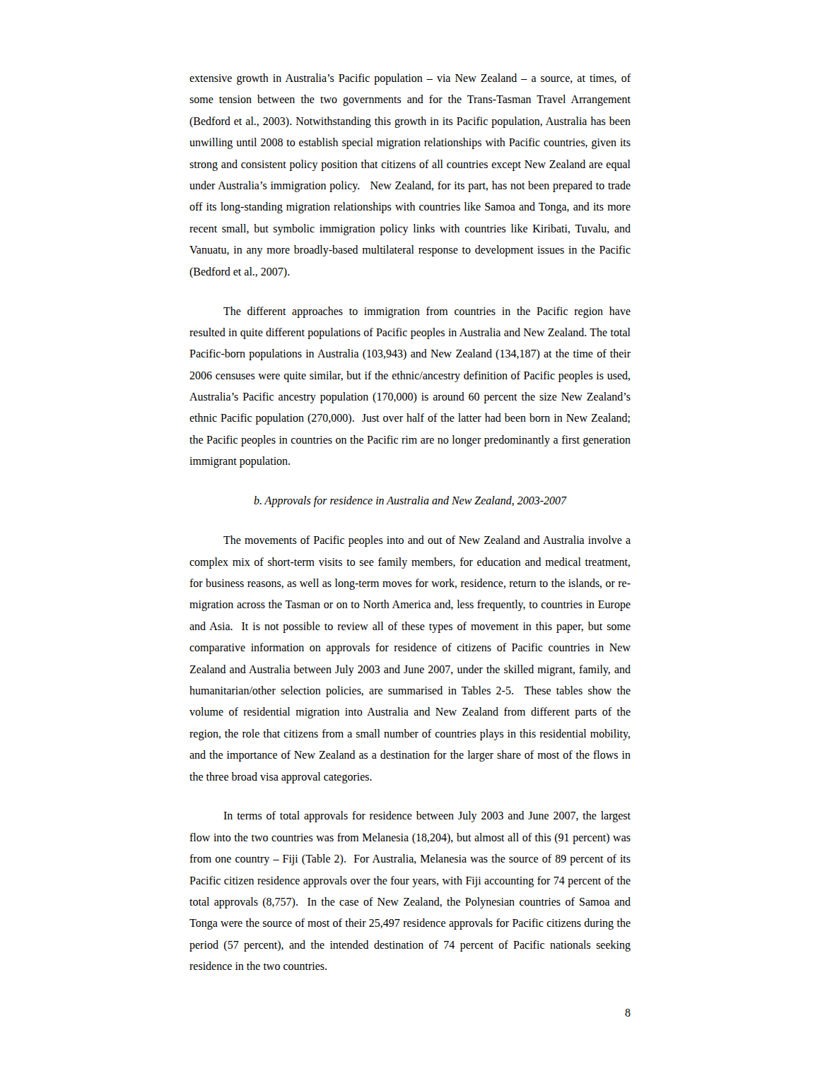extensive growth in Australia’s Pacific population – via New Zealand – a source, at times, of some tension between the two governments and for the Trans-Tasman Travel Arrangement (Bedford et al., 2003). Notwithstanding this growth in its Pacific population, Australia has been unwilling until 2008 to establish special migration relationships with Pacific countries, given its strong and consistent policy position that citizens of all countries except New Zealand are equal under Australia’s immigration policy. New Zealand, for its part, has not been prepared to trade off its long-standing migration relationships with countries like Samoa and Tonga, and its more recent small, but symbolic immigration policy links with countries like Kiribati, Tuvalu, and Vanuatu, in any more broadly-based multilateral response to development issues in the Pacific (Bedford et al., 2007).
The different approaches to immigration from countries in the Pacific region have resulted in quite different populations of Pacific peoples in Australia and New Zealand. The total Pacific-born populations in Australia (103,943) and New Zealand (134,187) at the time of their 2006 censuses were quite similar, but if the ethnic/ancestry definition of Pacific peoples is used, Australia’s Pacific ancestry population (170,000) is around 60 percent the size New Zealand’s ethnic Pacific population (270,000). Just over half of the latter had been born in New Zealand; the Pacific peoples in countries on the Pacific rim are no longer predominantly a first generation immigrant population.
b. Approvals for residence in Australia and New Zealand, 2003-2007
The movements of Pacific peoples into and out of New Zealand and Australia involve a complex mix of short-term visits to see family members, for education and medical treatment, for business reasons, as well as long-term moves for work, residence, return to the islands, or re-migration across the Tasman or on to North America and, less frequently, to countries in Europe and Asia. It is not possible to review all of these types of movement in this paper, but some comparative information on approvals for residence of citizens of Pacific countries in New Zealand and Australia between July 2003 and June 2007, under the skilled migrant, family, and humanitarian/other selection policies, are summarised in Tables 2-5. These tables show the volume of residential migration into Australia and New Zealand from different parts of the region, the role that citizens from a small number of countries plays in this residential mobility, and the importance of New Zealand as a destination for the larger share of most of the flows in the three broad visa approval categories.
In terms of total approvals for residence between July 2003 and June 2007, the largest flow into the two countries was from Melanesia (18,204), but almost all of this (91 percent) was from one country – Fiji (Table 2). For Australia, Melanesia was the source of 89 percent of its Pacific citizen residence approvals over the four years, with Fiji accounting for 74 percent of the total approvals (8,757). In the case of New Zealand, the Polynesian countries of Samoa and Tonga were the source of most of their 25,497 residence approvals for Pacific citizens during the period (57 percent), and the intended destination of 74 percent of Pacific nationals seeking residence in the two countries.
8